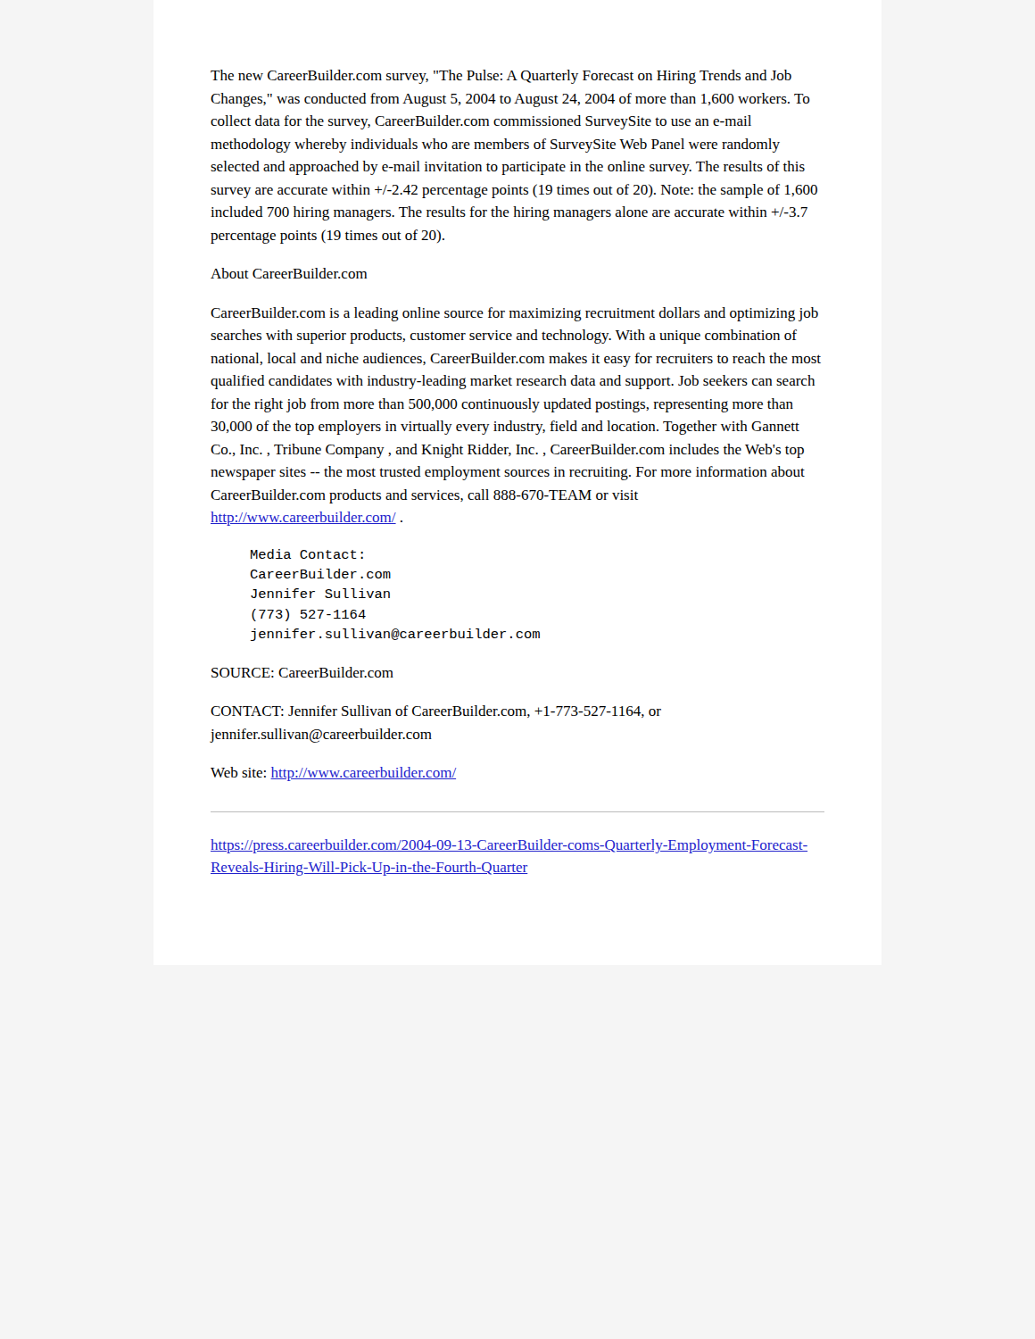The new CareerBuilder.com survey, "The Pulse: A Quarterly Forecast on Hiring Trends and Job Changes," was conducted from August 5, 2004 to August 24, 2004 of more than 1,600 workers. To collect data for the survey, CareerBuilder.com commissioned SurveySite to use an e-mail methodology whereby individuals who are members of SurveySite Web Panel were randomly selected and approached by e-mail invitation to participate in the online survey. The results of this survey are accurate within +/-2.42 percentage points (19 times out of 20). Note: the sample of 1,600 included 700 hiring managers. The results for the hiring managers alone are accurate within +/-3.7 percentage points (19 times out of 20).
About CareerBuilder.com
CareerBuilder.com is a leading online source for maximizing recruitment dollars and optimizing job searches with superior products, customer service and technology. With a unique combination of national, local and niche audiences, CareerBuilder.com makes it easy for recruiters to reach the most qualified candidates with industry-leading market research data and support. Job seekers can search for the right job from more than 500,000 continuously updated postings, representing more than 30,000 of the top employers in virtually every industry, field and location. Together with Gannett Co., Inc. , Tribune Company , and Knight Ridder, Inc. , CareerBuilder.com includes the Web's top newspaper sites -- the most trusted employment sources in recruiting. For more information about CareerBuilder.com products and services, call 888-670-TEAM or visit http://www.careerbuilder.com/ .
Media Contact:
CareerBuilder.com
Jennifer Sullivan
(773) 527-1164
jennifer.sullivan@careerbuilder.com
SOURCE: CareerBuilder.com
CONTACT: Jennifer Sullivan of CareerBuilder.com, +1-773-527-1164, or jennifer.sullivan@careerbuilder.com
Web site: http://www.careerbuilder.com/
https://press.careerbuilder.com/2004-09-13-CareerBuilder-coms-Quarterly-Employment-Forecast-Reveals-Hiring-Will-Pick-Up-in-the-Fourth-Quarter